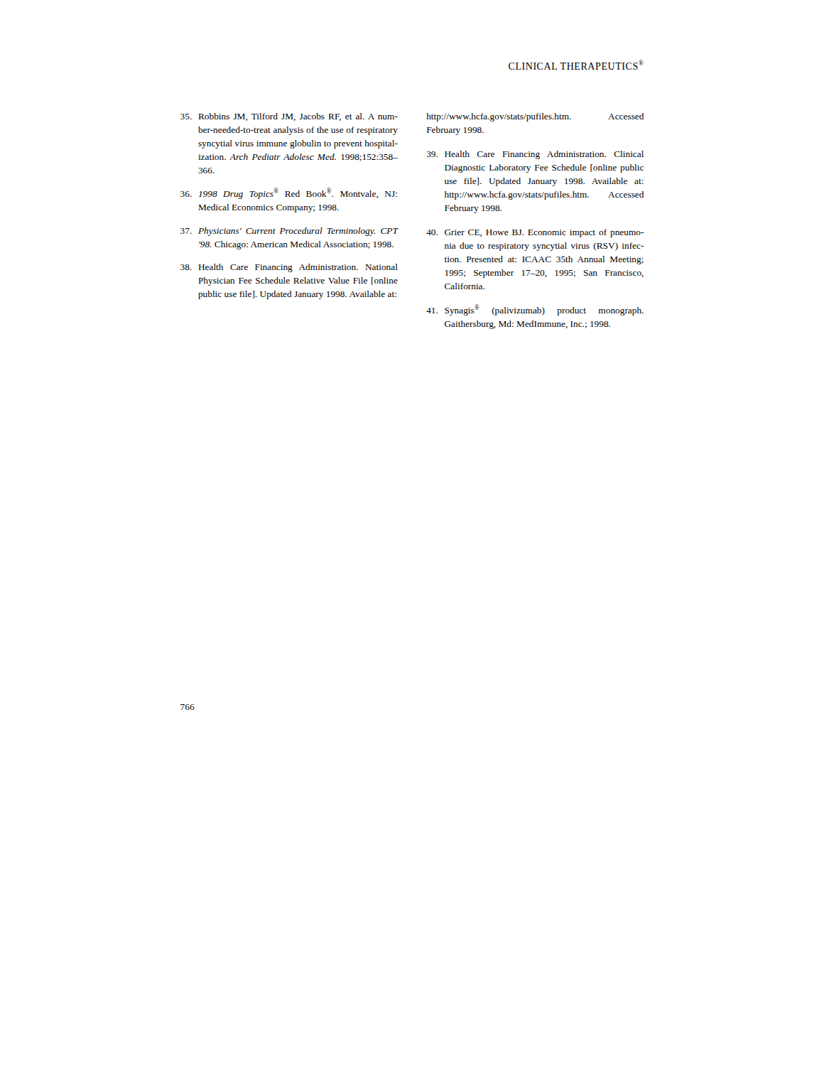CLINICAL THERAPEUTICS®
35. Robbins JM, Tilford JM, Jacobs RF, et al. A number-needed-to-treat analysis of the use of respiratory syncytial virus immune globulin to prevent hospitalization. Arch Pediatr Adolesc Med. 1998;152:358–366.
36. 1998 Drug Topics® Red Book®. Montvale, NJ: Medical Economics Company; 1998.
37. Physicians' Current Procedural Terminology. CPT '98. Chicago: American Medical Association; 1998.
38. Health Care Financing Administration. National Physician Fee Schedule Relative Value File [online public use file]. Updated January 1998. Available at:
http://www.hcfa.gov/stats/pufiles.htm. Accessed February 1998.
39. Health Care Financing Administration. Clinical Diagnostic Laboratory Fee Schedule [online public use file]. Updated January 1998. Available at: http://www.hcfa.gov/stats/pufiles.htm. Accessed February 1998.
40. Grier CE, Howe BJ. Economic impact of pneumonia due to respiratory syncytial virus (RSV) infection. Presented at: ICAAC 35th Annual Meeting; 1995; September 17–20, 1995; San Francisco, California.
41. Synagis® (palivizumab) product monograph. Gaithersburg, Md: MedImmune, Inc.; 1998.
766